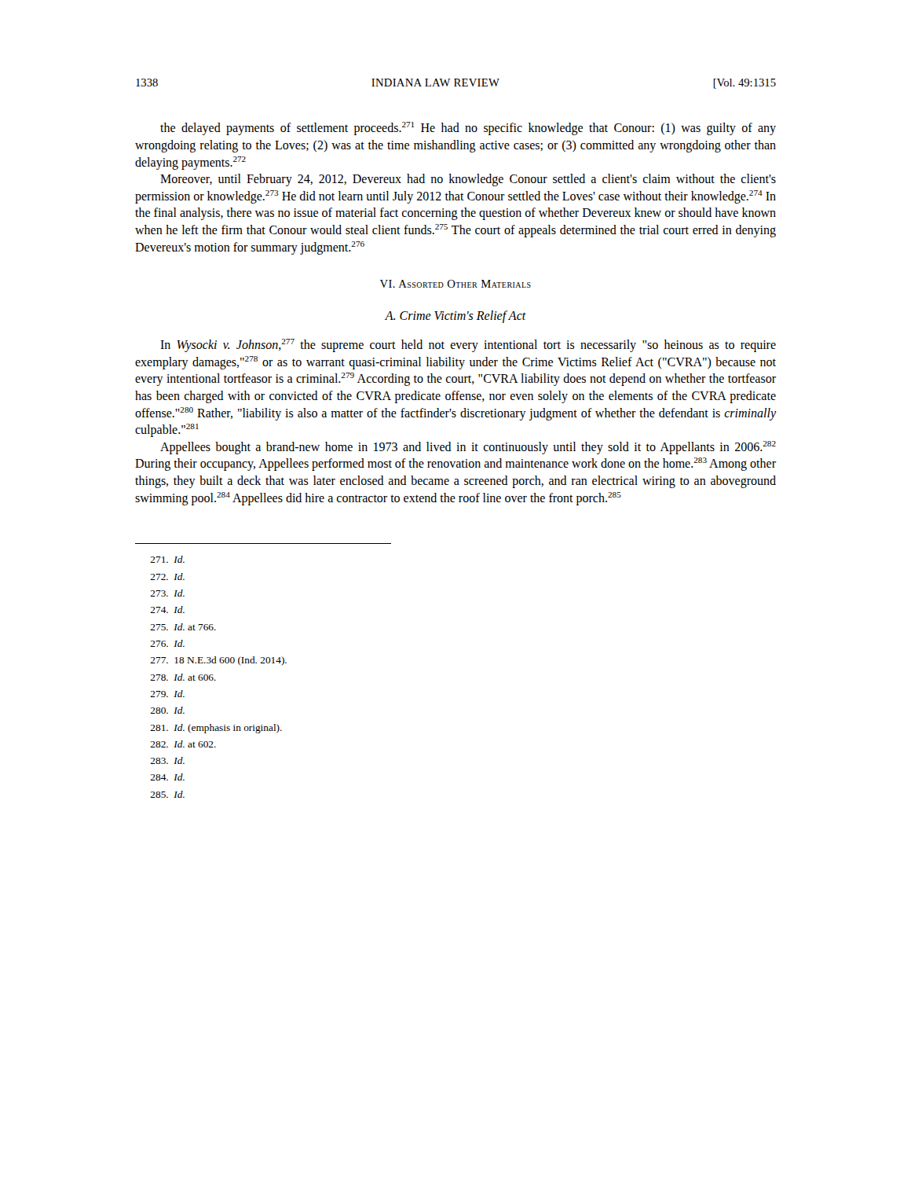1338 INDIANA LAW REVIEW [Vol. 49:1315
the delayed payments of settlement proceeds.271 He had no specific knowledge that Conour: (1) was guilty of any wrongdoing relating to the Loves; (2) was at the time mishandling active cases; or (3) committed any wrongdoing other than delaying payments.272
Moreover, until February 24, 2012, Devereux had no knowledge Conour settled a client's claim without the client's permission or knowledge.273 He did not learn until July 2012 that Conour settled the Loves' case without their knowledge.274 In the final analysis, there was no issue of material fact concerning the question of whether Devereux knew or should have known when he left the firm that Conour would steal client funds.275 The court of appeals determined the trial court erred in denying Devereux's motion for summary judgment.276
VI. Assorted Other Materials
A. Crime Victim's Relief Act
In Wysocki v. Johnson,277 the supreme court held not every intentional tort is necessarily "so heinous as to require exemplary damages,"278 or as to warrant quasi-criminal liability under the Crime Victims Relief Act ("CVRA") because not every intentional tortfeasor is a criminal.279 According to the court, "CVRA liability does not depend on whether the tortfeasor has been charged with or convicted of the CVRA predicate offense, nor even solely on the elements of the CVRA predicate offense."280 Rather, "liability is also a matter of the factfinder's discretionary judgment of whether the defendant is criminally culpable."281
Appellees bought a brand-new home in 1973 and lived in it continuously until they sold it to Appellants in 2006.282 During their occupancy, Appellees performed most of the renovation and maintenance work done on the home.283 Among other things, they built a deck that was later enclosed and became a screened porch, and ran electrical wiring to an aboveground swimming pool.284 Appellees did hire a contractor to extend the roof line over the front porch.285
271. Id.
272. Id.
273. Id.
274. Id.
275. Id. at 766.
276. Id.
277. 18 N.E.3d 600 (Ind. 2014).
278. Id. at 606.
279. Id.
280. Id.
281. Id. (emphasis in original).
282. Id. at 602.
283. Id.
284. Id.
285. Id.